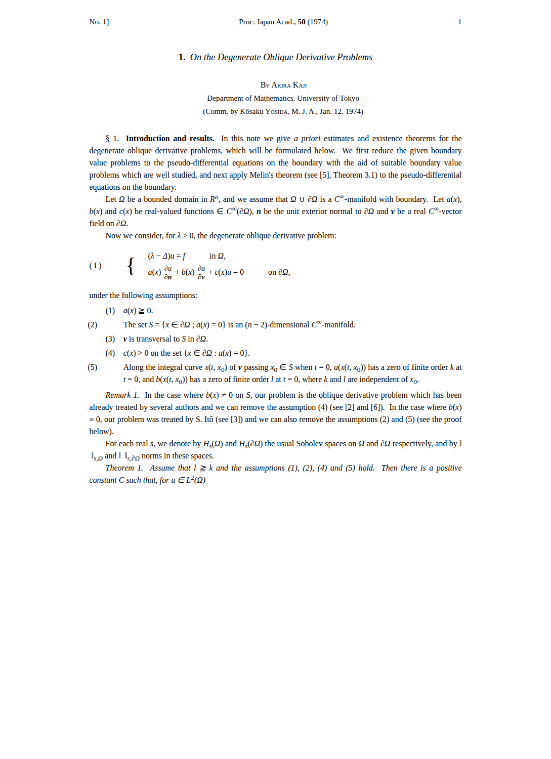No. 1]
Proc. Japan Acad., 50 (1974)
1
1. On the Degenerate Oblique Derivative Problems
By Akira Kaji
Department of Mathematics, University of Tokyo
(Comm. by Kôsaku Yosida, M. J. A., Jan. 12, 1974)
§ 1. Introduction and results. In this note we give a priori estimates and existence theorems for the degenerate oblique derivative problems, which will be formulated below. We first reduce the given boundary value problems to the pseudo-differential equations on the boundary with the aid of suitable boundary value problems which are well studied, and next apply Melin's theorem (see [5], Theorem 3.1) to the pseudo-differential equations on the boundary.
Let Ω be a bounded domain in Rn, and we assume that Ω ∪ ∂Ω is a C∞-manifold with boundary. Let a(x), b(x) and c(x) be real-valued functions ∈ C∞(∂Ω), n be the unit exterior normal to ∂Ω and ν be a real C∞-vector field on ∂Ω.
Now we consider, for λ > 0, the degenerate oblique derivative problem:
( I )
{
(λ − Δ)u = f in Ω,
a(x) ∂u∂n + b(x) ∂u∂ν + c(x)u = 0 on ∂Ω,
under the following assumptions:
(1) a(x) ≧ 0.
(2) The set S = {x ∈ ∂Ω ; a(x) = 0} is an (n − 2)-dimensional C∞-manifold.
(3) ν is transversal to S in ∂Ω.
(4) c(x) > 0 on the set {x ∈ ∂Ω : a(x) = 0}.
(5) Along the integral curve x(t, x0) of ν passing x0 ∈ S when t = 0, a(x(t, x0)) has a zero of finite order k at t = 0, and b(x(t, x0)) has a zero of finite order l at t = 0, where k and l are independent of x0.
Remark 1. In the case where b(x) ≠ 0 on S, our problem is the oblique derivative problem which has been already treated by several authors and we can remove the assumption (4) (see [2] and [6]). In the case where b(x) ≡ 0, our problem was treated by S. Itô (see [3]) and we can also remove the assumptions (2) and (5) (see the proof below).
For each real s, we denote by Hs(Ω) and Hs(∂Ω) the usual Sobolev spaces on Ω and ∂Ω respectively, and by ‖ ‖s,Ω and ‖ ‖s,∂Ω norms in these spaces.
Theorem 1. Assume that l ≧ k and the assumptions (1), (2), (4) and (5) hold. Then there is a positive constant C such that, for u ∈ L2(Ω)